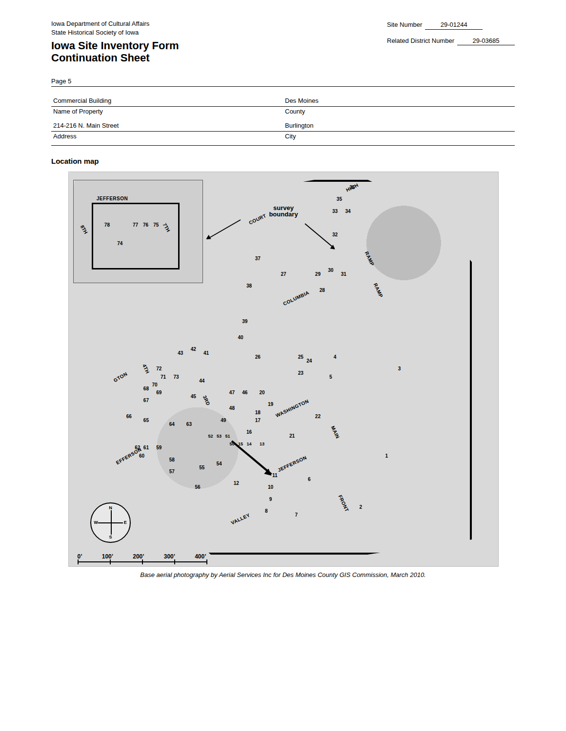Iowa Department of Cultural Affairs
State Historical Society of Iowa
Iowa Site Inventory Form
Continuation Sheet
Site Number 29-01244
Related District Number 29-03685
Page 5
| Commercial Building | Des Moines |
| Name of Property | County |
| 214-216 N. Main Street | Burlington |
| Address | City |
Location map
JEFFERSON 8TH 7TH 78 77 76 75 74
survey
boundary
HIGH COURT COLUMBIA WASHINGTON JEFFERSON VALLEY GTON EFFERSON RAMP RAMP MAIN 3RD 4TH FRONT 36 35 33 34 32 37 27 38 29 30 31 28 39 40 43 42 41 26 25 24 4 23 5 3 72 71 70 73 68 69 67 44 45 47 46 20 19 48 18 17 49 66 65 64 63 22 16 21 52 53 51 50 15 14 13 62 61 59 60 58 57 55 54 56 12 11 6 10 9 8 7 2 1
N S E W
0’100’200’300’400’
Base aerial photography by Aerial Services Inc for Des Moines County GIS Commission, March 2010.